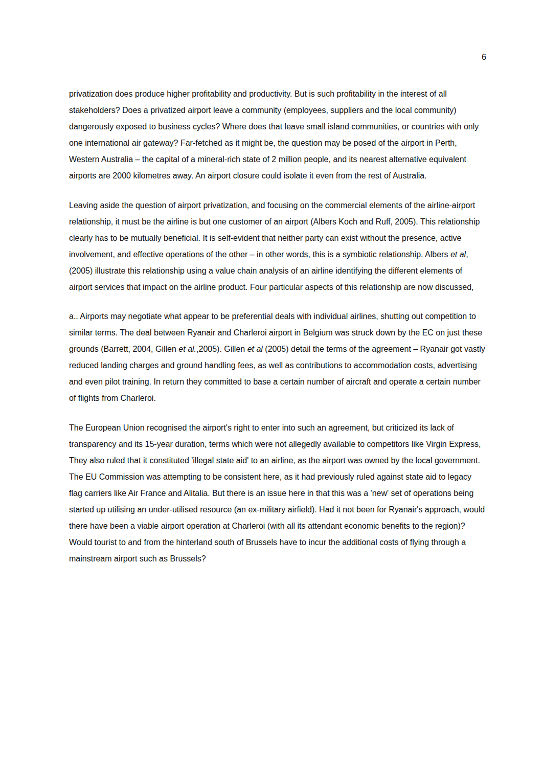6
privatization does produce higher profitability and productivity. But is such profitability in the interest of all stakeholders? Does a privatized airport leave a community (employees, suppliers and the local community) dangerously exposed to business cycles? Where does that leave small island communities, or countries with only one international air gateway? Far-fetched as it might be, the question may be posed of the airport in Perth, Western Australia – the capital of a mineral-rich state of 2 million people, and its nearest alternative equivalent airports are 2000 kilometres away. An airport closure could isolate it even from the rest of Australia.
Leaving aside the question of airport privatization, and focusing on the commercial elements of the airline-airport relationship, it must be the airline is but one customer of an airport (Albers Koch and Ruff, 2005). This relationship clearly has to be mutually beneficial. It is self-evident that neither party can exist without the presence, active involvement, and effective operations of the other – in other words, this is a symbiotic relationship. Albers et al, (2005) illustrate this relationship using a value chain analysis of an airline identifying the different elements of airport services that impact on the airline product. Four particular aspects of this relationship are now discussed,
a.. Airports may negotiate what appear to be preferential deals with individual airlines, shutting out competition to similar terms. The deal between Ryanair and Charleroi airport in Belgium was struck down by the EC on just these grounds (Barrett, 2004, Gillen et al.,2005). Gillen et al (2005) detail the terms of the agreement – Ryanair got vastly reduced landing charges and ground handling fees, as well as contributions to accommodation costs, advertising and even pilot training. In return they committed to base a certain number of aircraft and operate a certain number of flights from Charleroi.
The European Union recognised the airport's right to enter into such an agreement, but criticized its lack of transparency and its 15-year duration, terms which were not allegedly available to competitors like Virgin Express, They also ruled that it constituted 'illegal state aid' to an airline, as the airport was owned by the local government. The EU Commission was attempting to be consistent here, as it had previously ruled against state aid to legacy flag carriers like Air France and Alitalia. But there is an issue here in that this was a 'new' set of operations being started up utilising an under-utilised resource (an ex-military airfield). Had it not been for Ryanair's approach, would there have been a viable airport operation at Charleroi (with all its attendant economic benefits to the region)? Would tourist to and from the hinterland south of Brussels have to incur the additional costs of flying through a mainstream airport such as Brussels?